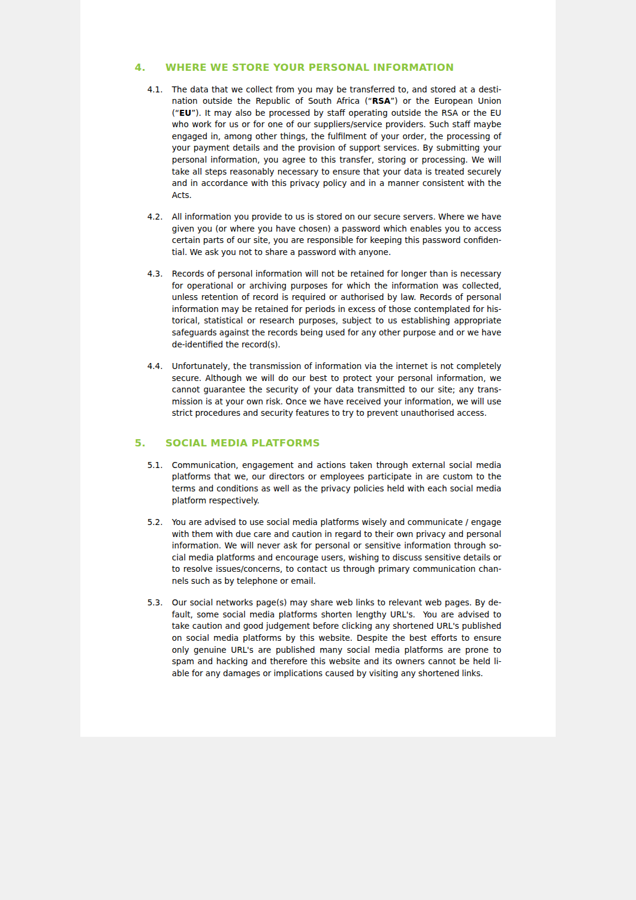4. WHERE WE STORE YOUR PERSONAL INFORMATION
4.1. The data that we collect from you may be transferred to, and stored at a destination outside the Republic of South Africa (“RSA”) or the European Union (“EU”). It may also be processed by staff operating outside the RSA or the EU who work for us or for one of our suppliers/service providers. Such staff maybe engaged in, among other things, the fulfilment of your order, the processing of your payment details and the provision of support services. By submitting your personal information, you agree to this transfer, storing or processing. We will take all steps reasonably necessary to ensure that your data is treated securely and in accordance with this privacy policy and in a manner consistent with the Acts.
4.2. All information you provide to us is stored on our secure servers. Where we have given you (or where you have chosen) a password which enables you to access certain parts of our site, you are responsible for keeping this password confidential. We ask you not to share a password with anyone.
4.3. Records of personal information will not be retained for longer than is necessary for operational or archiving purposes for which the information was collected, unless retention of record is required or authorised by law. Records of personal information may be retained for periods in excess of those contemplated for historical, statistical or research purposes, subject to us establishing appropriate safeguards against the records being used for any other purpose and or we have de-identified the record(s).
4.4. Unfortunately, the transmission of information via the internet is not completely secure. Although we will do our best to protect your personal information, we cannot guarantee the security of your data transmitted to our site; any transmission is at your own risk. Once we have received your information, we will use strict procedures and security features to try to prevent unauthorised access.
5. SOCIAL MEDIA PLATFORMS
5.1. Communication, engagement and actions taken through external social media platforms that we, our directors or employees participate in are custom to the terms and conditions as well as the privacy policies held with each social media platform respectively.
5.2. You are advised to use social media platforms wisely and communicate / engage with them with due care and caution in regard to their own privacy and personal information. We will never ask for personal or sensitive information through social media platforms and encourage users, wishing to discuss sensitive details or to resolve issues/concerns, to contact us through primary communication channels such as by telephone or email.
5.3. Our social networks page(s) may share web links to relevant web pages. By default, some social media platforms shorten lengthy URL's. You are advised to take caution and good judgement before clicking any shortened URL's published on social media platforms by this website. Despite the best efforts to ensure only genuine URL's are published many social media platforms are prone to spam and hacking and therefore this website and its owners cannot be held liable for any damages or implications caused by visiting any shortened links.